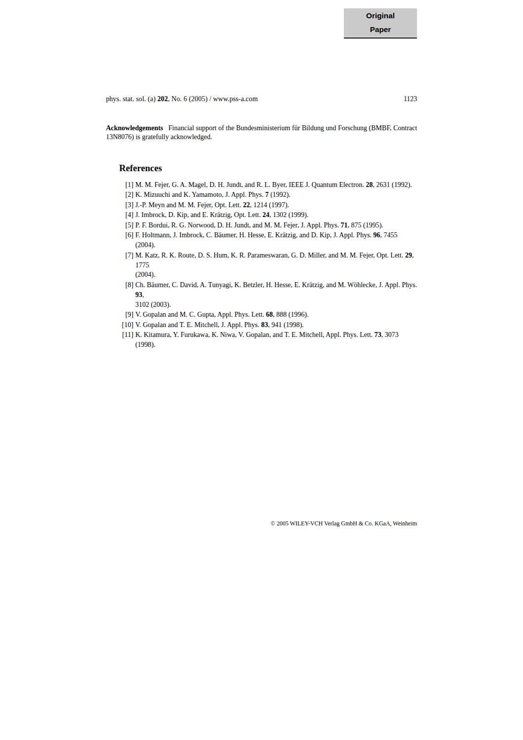Original
Paper
phys. stat. sol. (a) 202, No. 6 (2005) / www.pss-a.com
1123
Acknowledgements Financial support of the Bundesministerium für Bildung und Forschung (BMBF, Contract 13N8076) is gratefully acknowledged.
References
[1] M. M. Fejer, G. A. Magel, D. H. Jundt, and R. L. Byer, IEEE J. Quantum Electron. 28, 2631 (1992).
[2] K. Mizuuchi and K. Yamamoto, J. Appl. Phys. 7 (1992).
[3] J.-P. Meyn and M. M. Fejer, Opt. Lett. 22, 1214 (1997).
[4] J. Imbrock, D. Kip, and E. Krätzig, Opt. Lett. 24, 1302 (1999).
[5] P. F. Bordui, R. G. Norwood, D. H. Jundt, and M. M. Fejer, J. Appl. Phys. 71, 875 (1995).
[6] F. Holtmann, J. Imbrock, C. Bäumer, H. Hesse, E. Krätzig, and D. Kip, J. Appl. Phys. 96, 7455 (2004).
[7] M. Katz, R. K. Route, D. S. Hum, K. R. Parameswaran, G. D. Miller, and M. M. Fejer, Opt. Lett. 29, 1775 (2004).
[8] Ch. Bäumer, C. David, A. Tunyagi, K. Betzler, H. Hesse, E. Krätzig, and M. Wöhlecke, J. Appl. Phys. 93, 3102 (2003).
[9] V. Gopalan and M. C. Gupta, Appl. Phys. Lett. 68, 888 (1996).
[10] V. Gopalan and T. E. Mitchell, J. Appl. Phys. 83, 941 (1998).
[11] K. Kitamura, Y. Furukawa, K. Niwa, V. Gopalan, and T. E. Mitchell, Appl. Phys. Lett. 73, 3073 (1998).
© 2005 WILEY-VCH Verlag GmbH & Co. KGaA, Weinheim